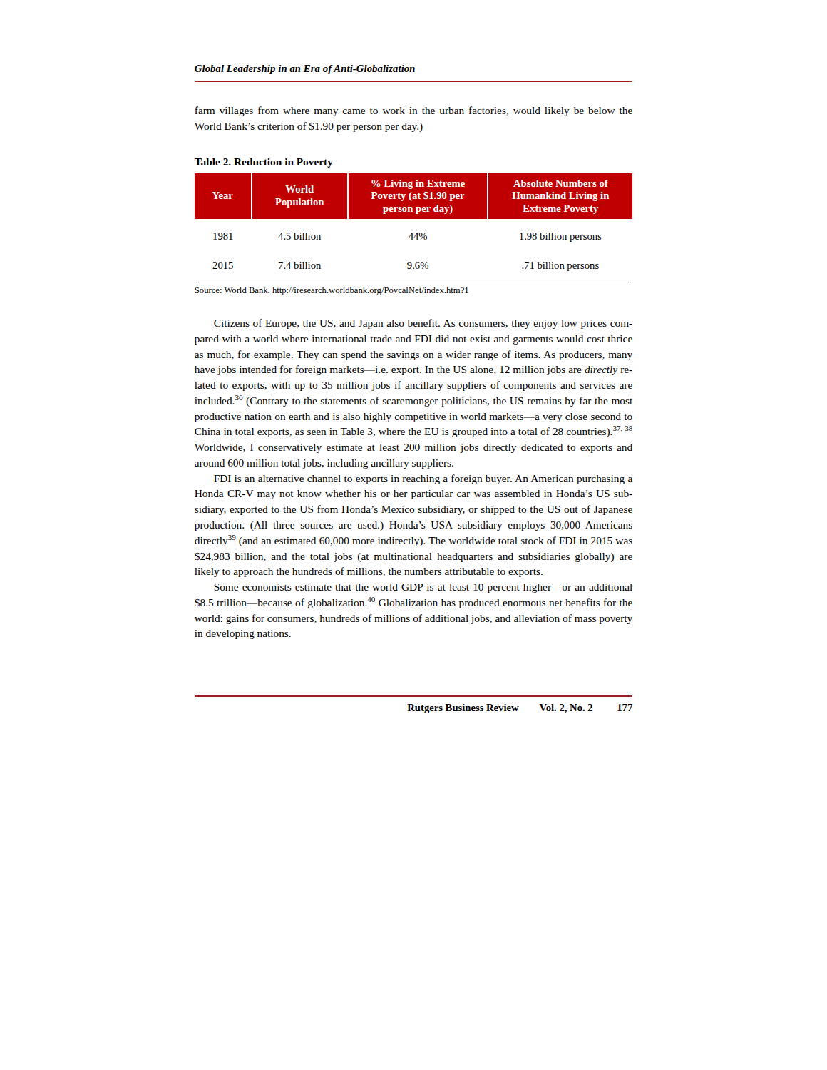Global Leadership in an Era of Anti-Globalization
farm villages from where many came to work in the urban factories, would likely be below the World Bank’s criterion of $1.90 per person per day.)
Table 2. Reduction in Poverty
| Year | World Population | % Living in Extreme Poverty (at $1.90 per person per day) | Absolute Numbers of Humankind Living in Extreme Poverty |
| --- | --- | --- | --- |
| 1981 | 4.5 billion | 44% | 1.98 billion persons |
| 2015 | 7.4 billion | 9.6% | .71 billion persons |
Source: World Bank. http://iresearch.worldbank.org/PovcalNet/index.htm?1
Citizens of Europe, the US, and Japan also benefit. As consumers, they enjoy low prices compared with a world where international trade and FDI did not exist and garments would cost thrice as much, for example. They can spend the savings on a wider range of items. As producers, many have jobs intended for foreign markets—i.e. export. In the US alone, 12 million jobs are directly related to exports, with up to 35 million jobs if ancillary suppliers of components and services are included.36 (Contrary to the statements of scaremonger politicians, the US remains by far the most productive nation on earth and is also highly competitive in world markets—a very close second to China in total exports, as seen in Table 3, where the EU is grouped into a total of 28 countries).37, 38 Worldwide, I conservatively estimate at least 200 million jobs directly dedicated to exports and around 600 million total jobs, including ancillary suppliers.
FDI is an alternative channel to exports in reaching a foreign buyer. An American purchasing a Honda CR-V may not know whether his or her particular car was assembled in Honda’s US subsidiary, exported to the US from Honda’s Mexico subsidiary, or shipped to the US out of Japanese production. (All three sources are used.) Honda’s USA subsidiary employs 30,000 Americans directly39 (and an estimated 60,000 more indirectly). The worldwide total stock of FDI in 2015 was $24,983 billion, and the total jobs (at multinational headquarters and subsidiaries globally) are likely to approach the hundreds of millions, the numbers attributable to exports.
Some economists estimate that the world GDP is at least 10 percent higher—or an additional $8.5 trillion—because of globalization.40 Globalization has produced enormous net benefits for the world: gains for consumers, hundreds of millions of additional jobs, and alleviation of mass poverty in developing nations.
Rutgers Business ReviewVol. 2, No. 2177